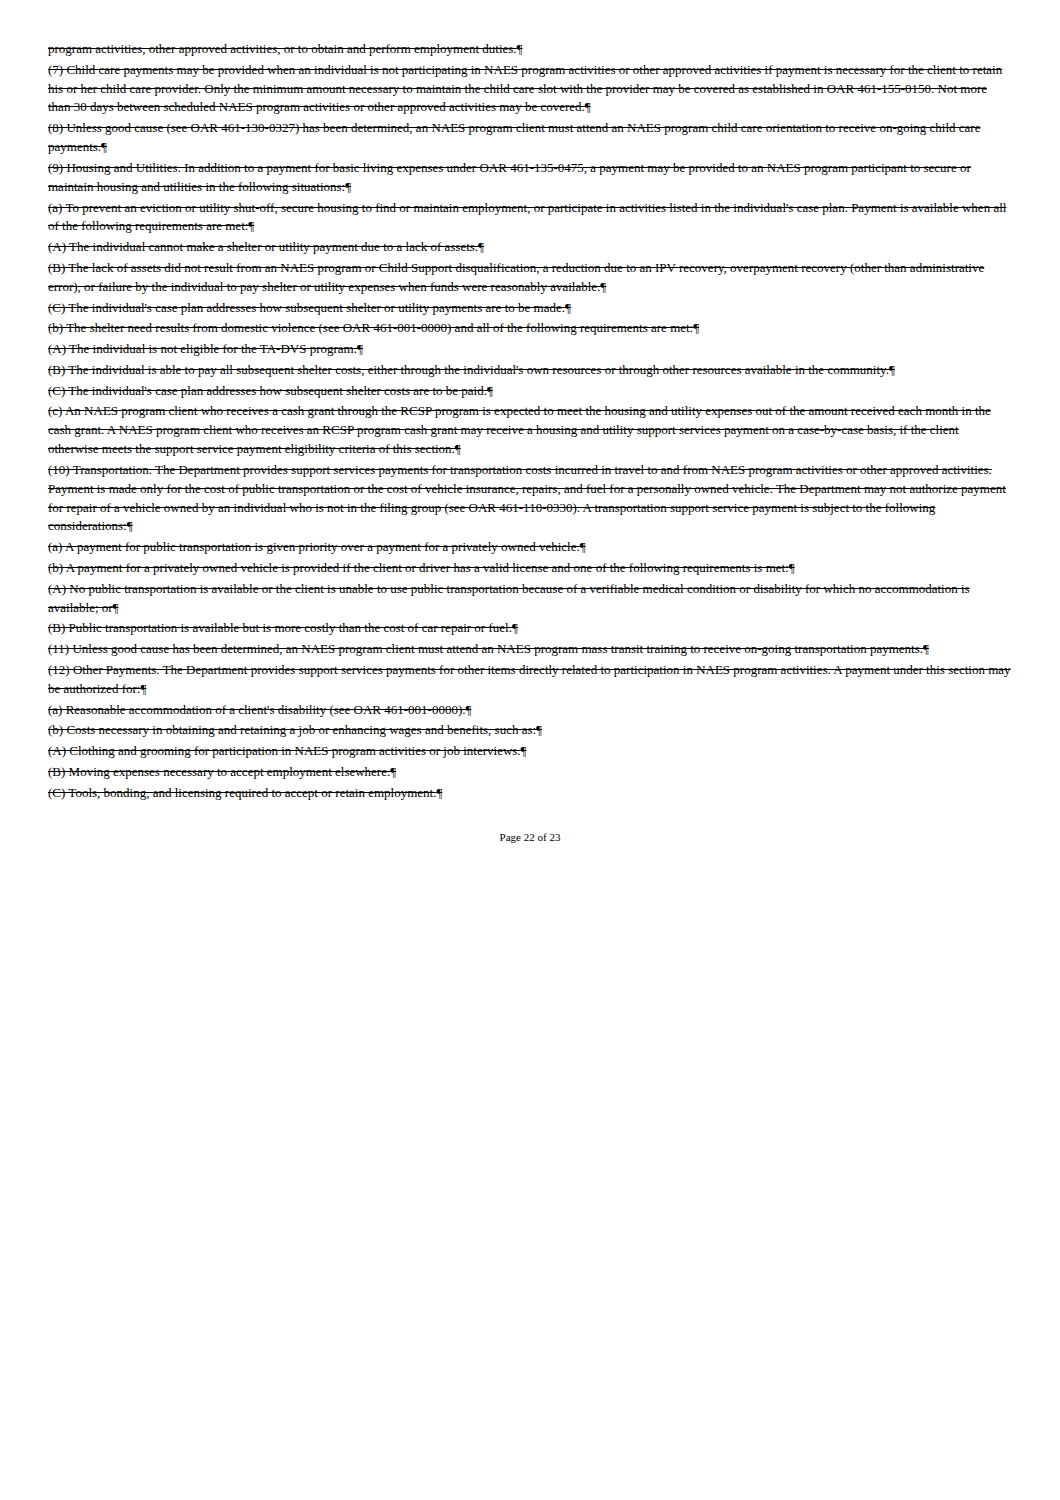program activities, other approved activities, or to obtain and perform employment duties.¶
(7) Child care payments may be provided when an individual is not participating in NAES program activities or other approved activities if payment is necessary for the client to retain his or her child care provider. Only the minimum amount necessary to maintain the child care slot with the provider may be covered as established in OAR 461-155-0150. Not more than 30 days between scheduled NAES program activities or other approved activities may be covered.¶
(8) Unless good cause (see OAR 461-130-0327) has been determined, an NAES program client must attend an NAES program child care orientation to receive on-going child care payments.¶
(9) Housing and Utilities. In addition to a payment for basic living expenses under OAR 461-135-0475, a payment may be provided to an NAES program participant to secure or maintain housing and utilities in the following situations:¶
(a) To prevent an eviction or utility shut-off, secure housing to find or maintain employment, or participate in activities listed in the individual's case plan. Payment is available when all of the following requirements are met:¶
(A) The individual cannot make a shelter or utility payment due to a lack of assets.¶
(B) The lack of assets did not result from an NAES program or Child Support disqualification, a reduction due to an IPV recovery, overpayment recovery (other than administrative error), or failure by the individual to pay shelter or utility expenses when funds were reasonably available.¶
(C) The individual's case plan addresses how subsequent shelter or utility payments are to be made.¶
(b) The shelter need results from domestic violence (see OAR 461-001-0000) and all of the following requirements are met:¶
(A) The individual is not eligible for the TA-DVS program.¶
(B) The individual is able to pay all subsequent shelter costs, either through the individual's own resources or through other resources available in the community.¶
(C) The individual's case plan addresses how subsequent shelter costs are to be paid.¶
(c) An NAES program client who receives a cash grant through the RCSP program is expected to meet the housing and utility expenses out of the amount received each month in the cash grant. A NAES program client who receives an RCSP program cash grant may receive a housing and utility support services payment on a case-by-case basis, if the client otherwise meets the support service payment eligibility criteria of this section.¶
(10) Transportation. The Department provides support services payments for transportation costs incurred in travel to and from NAES program activities or other approved activities. Payment is made only for the cost of public transportation or the cost of vehicle insurance, repairs, and fuel for a personally owned vehicle. The Department may not authorize payment for repair of a vehicle owned by an individual who is not in the filing group (see OAR 461-110-0330). A transportation support service payment is subject to the following considerations:¶
(a) A payment for public transportation is given priority over a payment for a privately owned vehicle.¶
(b) A payment for a privately owned vehicle is provided if the client or driver has a valid license and one of the following requirements is met:¶
(A) No public transportation is available or the client is unable to use public transportation because of a verifiable medical condition or disability for which no accommodation is available; or¶
(B) Public transportation is available but is more costly than the cost of car repair or fuel.¶
(11) Unless good cause has been determined, an NAES program client must attend an NAES program mass transit training to receive on-going transportation payments.¶
(12) Other Payments. The Department provides support services payments for other items directly related to participation in NAES program activities. A payment under this section may be authorized for:¶
(a) Reasonable accommodation of a client's disability (see OAR 461-001-0000).¶
(b) Costs necessary in obtaining and retaining a job or enhancing wages and benefits, such as:¶
(A) Clothing and grooming for participation in NAES program activities or job interviews.¶
(B) Moving expenses necessary to accept employment elsewhere.¶
(C) Tools, bonding, and licensing required to accept or retain employment.¶
Page 22 of 23